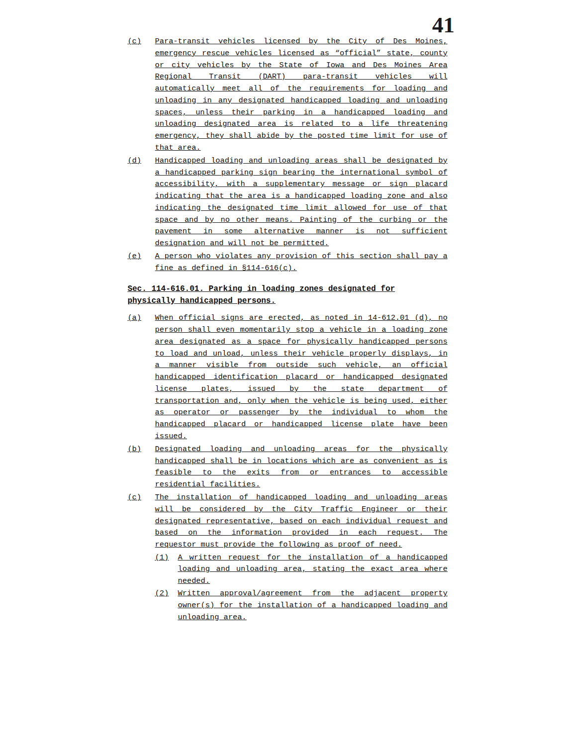41
(c) Para-transit vehicles licensed by the City of Des Moines, emergency rescue vehicles licensed as “official” state, county or city vehicles by the State of Iowa and Des Moines Area Regional Transit (DART) para-transit vehicles will automatically meet all of the requirements for loading and unloading in any designated handicapped loading and unloading spaces, unless their parking in a handicapped loading and unloading designated area is related to a life threatening emergency, they shall abide by the posted time limit for use of that area.
(d) Handicapped loading and unloading areas shall be designated by a handicapped parking sign bearing the international symbol of accessibility, with a supplementary message or sign placard indicating that the area is a handicapped loading zone and also indicating the designated time limit allowed for use of that space and by no other means. Painting of the curbing or the pavement in some alternative manner is not sufficient designation and will not be permitted.
(e) A person who violates any provision of this section shall pay a fine as defined in §114-616(c).
Sec. 114-616.01. Parking in loading zones designated for physically handicapped persons.
(a) When official signs are erected, as noted in 14-612.01 (d), no person shall even momentarily stop a vehicle in a loading zone area designated as a space for physically handicapped persons to load and unload, unless their vehicle properly displays, in a manner visible from outside such vehicle, an official handicapped identification placard or handicapped designated license plates, issued by the state department of transportation and, only when the vehicle is being used, either as operator or passenger by the individual to whom the handicapped placard or handicapped license plate have been issued.
(b) Designated loading and unloading areas for the physically handicapped shall be in locations which are as convenient as is feasible to the exits from or entrances to accessible residential facilities.
(c) The installation of handicapped loading and unloading areas will be considered by the City Traffic Engineer or their designated representative, based on each individual request and based on the information provided in each request. The requestor must provide the following as proof of need.
(1) A written request for the installation of a handicapped loading and unloading area, stating the exact area where needed.
(2) Written approval/agreement from the adjacent property owner(s) for the installation of a handicapped loading and unloading area.